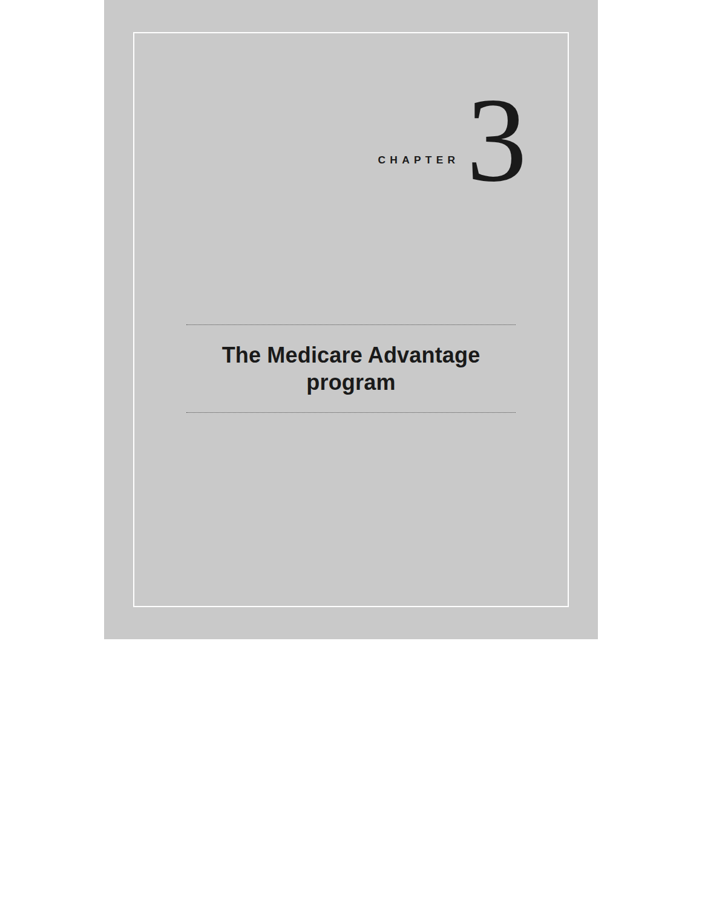CHAPTER 3
The Medicare Advantage program